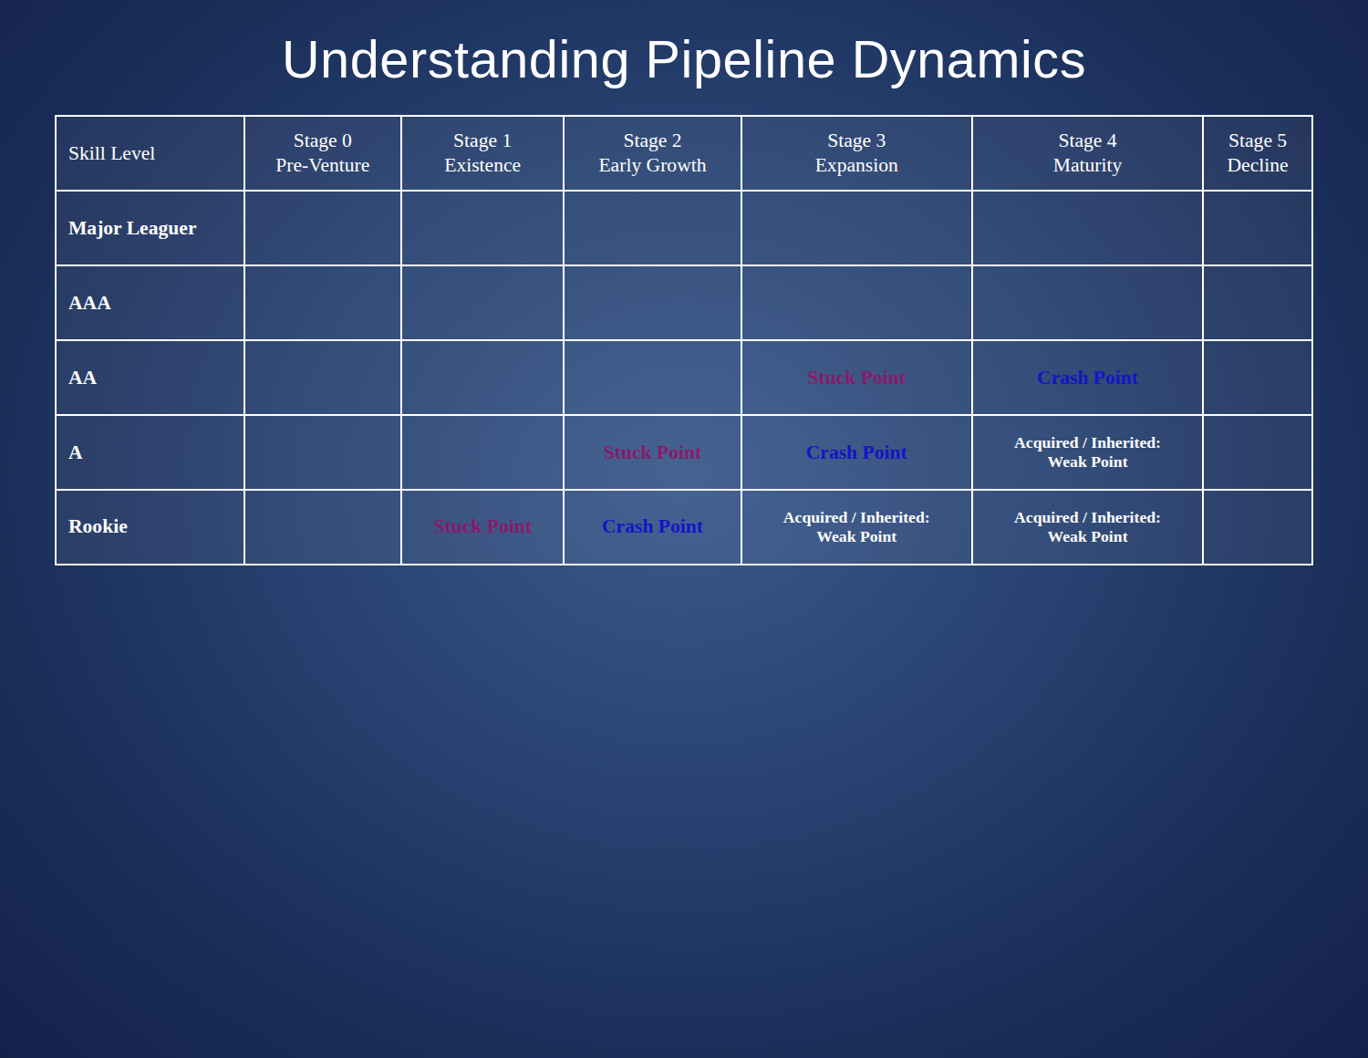Understanding Pipeline Dynamics
| Skill Level | Stage 0 Pre-Venture | Stage 1 Existence | Stage 2 Early Growth | Stage 3 Expansion | Stage 4 Maturity | Stage 5 Decline |
| --- | --- | --- | --- | --- | --- | --- |
| Major Leaguer | | | | | | |
| AAA | | | | | | |
| AA | | | | Stuck Point | Crash Point | |
| A | | | Stuck Point | Crash Point | Acquired / Inherited: Weak Point | |
| Rookie | | Stuck Point | Crash Point | Acquired / Inherited: Weak Point | Acquired / Inherited: Weak Point | |